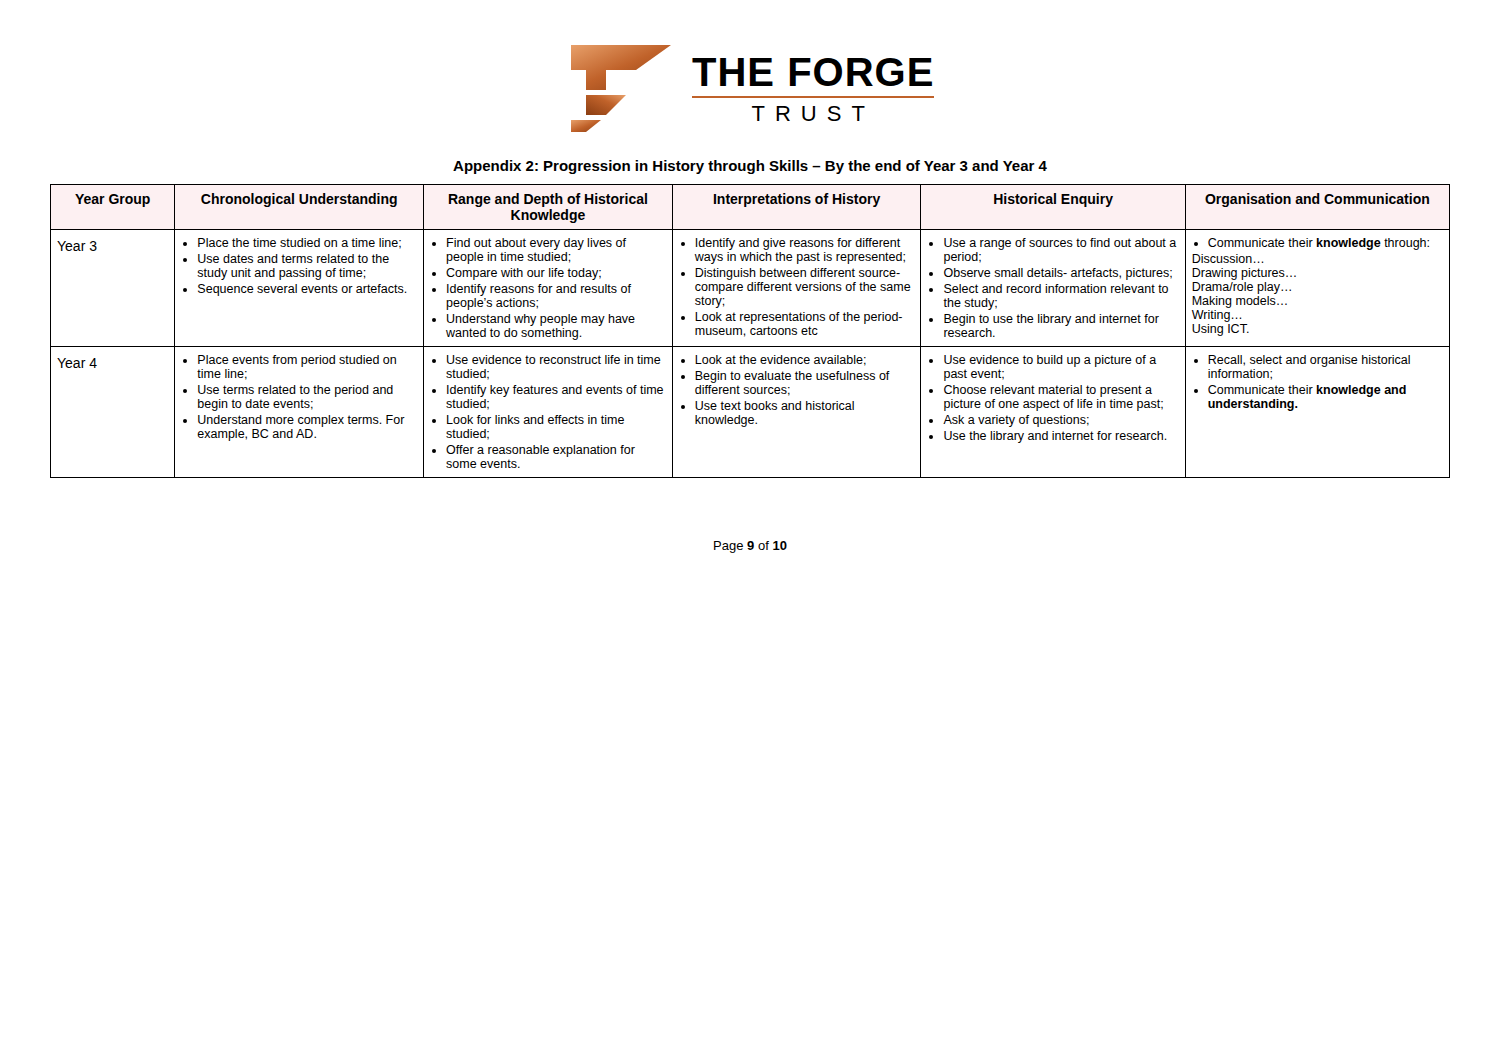THE FORGE
TRUST
Appendix 2: Progression in History through Skills – By the end of Year 3 and Year 4
| Year Group | Chronological Understanding | Range and Depth of Historical Knowledge | Interpretations of History | Historical Enquiry | Organisation and Communication |
| --- | --- | --- | --- | --- | --- |
| Year 3 | Place the time studied on a time line; Use dates and terms related to the study unit and passing of time; Sequence several events or artefacts. | Find out about every day lives of people in time studied; Compare with our life today; Identify reasons for and results of people’s actions; Understand why people may have wanted to do something. | Identify and give reasons for different ways in which the past is represented; Distinguish between different source- compare different versions of the same story; Look at representations of the period-museum, cartoons etc | Use a range of sources to find out about a period; Observe small details- artefacts, pictures; Select and record information relevant to the study; Begin to use the library and internet for research. | Communicate their knowledge through: Discussion… Drawing pictures… Drama/role play… Making models… Writing… Using ICT. |
| Year 4 | Place events from period studied on time line; Use terms related to the period and begin to date events; Understand more complex terms. For example, BC and AD. | Use evidence to reconstruct life in time studied; Identify key features and events of time studied; Look for links and effects in time studied; Offer a reasonable explanation for some events. | Look at the evidence available; Begin to evaluate the usefulness of different sources; Use text books and historical knowledge. | Use evidence to build up a picture of a past event; Choose relevant material to present a picture of one aspect of life in time past; Ask a variety of questions; Use the library and internet for research. | Recall, select and organise historical information; Communicate their knowledge and understanding. |
Page 9 of 10